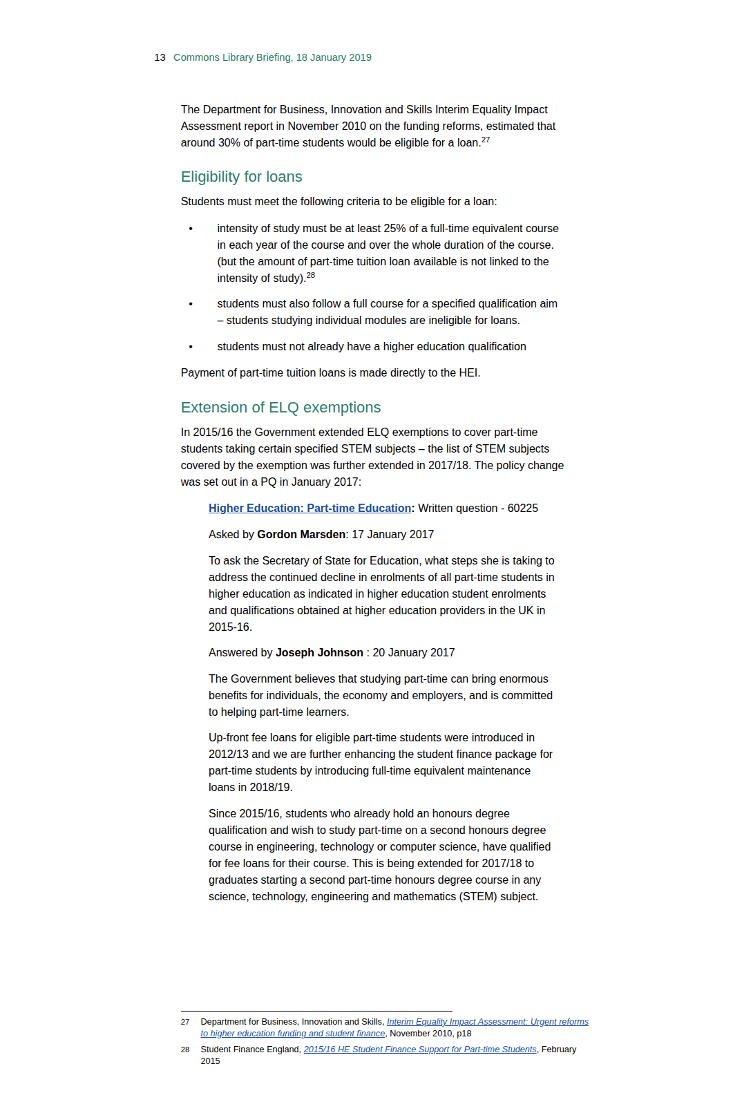13 Commons Library Briefing, 18 January 2019
The Department for Business, Innovation and Skills Interim Equality Impact Assessment report in November 2010 on the funding reforms, estimated that around 30% of part-time students would be eligible for a loan.27
Eligibility for loans
Students must meet the following criteria to be eligible for a loan:
intensity of study must be at least 25% of a full-time equivalent course in each year of the course and over the whole duration of the course. (but the amount of part-time tuition loan available is not linked to the intensity of study).28
students must also follow a full course for a specified qualification aim – students studying individual modules are ineligible for loans.
students must not already have a higher education qualification
Payment of part-time tuition loans is made directly to the HEI.
Extension of ELQ exemptions
In 2015/16 the Government extended ELQ exemptions to cover part-time students taking certain specified STEM subjects – the list of STEM subjects covered by the exemption was further extended in 2017/18. The policy change was set out in a PQ in January 2017:
Higher Education: Part-time Education: Written question - 60225
Asked by Gordon Marsden: 17 January 2017
To ask the Secretary of State for Education, what steps she is taking to address the continued decline in enrolments of all part-time students in higher education as indicated in higher education student enrolments and qualifications obtained at higher education providers in the UK in 2015-16.
Answered by Joseph Johnson : 20 January 2017
The Government believes that studying part-time can bring enormous benefits for individuals, the economy and employers, and is committed to helping part-time learners.
Up-front fee loans for eligible part-time students were introduced in 2012/13 and we are further enhancing the student finance package for part-time students by introducing full-time equivalent maintenance loans in 2018/19.
Since 2015/16, students who already hold an honours degree qualification and wish to study part-time on a second honours degree course in engineering, technology or computer science, have qualified for fee loans for their course. This is being extended for 2017/18 to graduates starting a second part-time honours degree course in any science, technology, engineering and mathematics (STEM) subject.
27
Department for Business, Innovation and Skills, Interim Equality Impact Assessment: Urgent reforms to higher education funding and student finance, November 2010, p18
28
Student Finance England, 2015/16 HE Student Finance Support for Part-time Students, February 2015